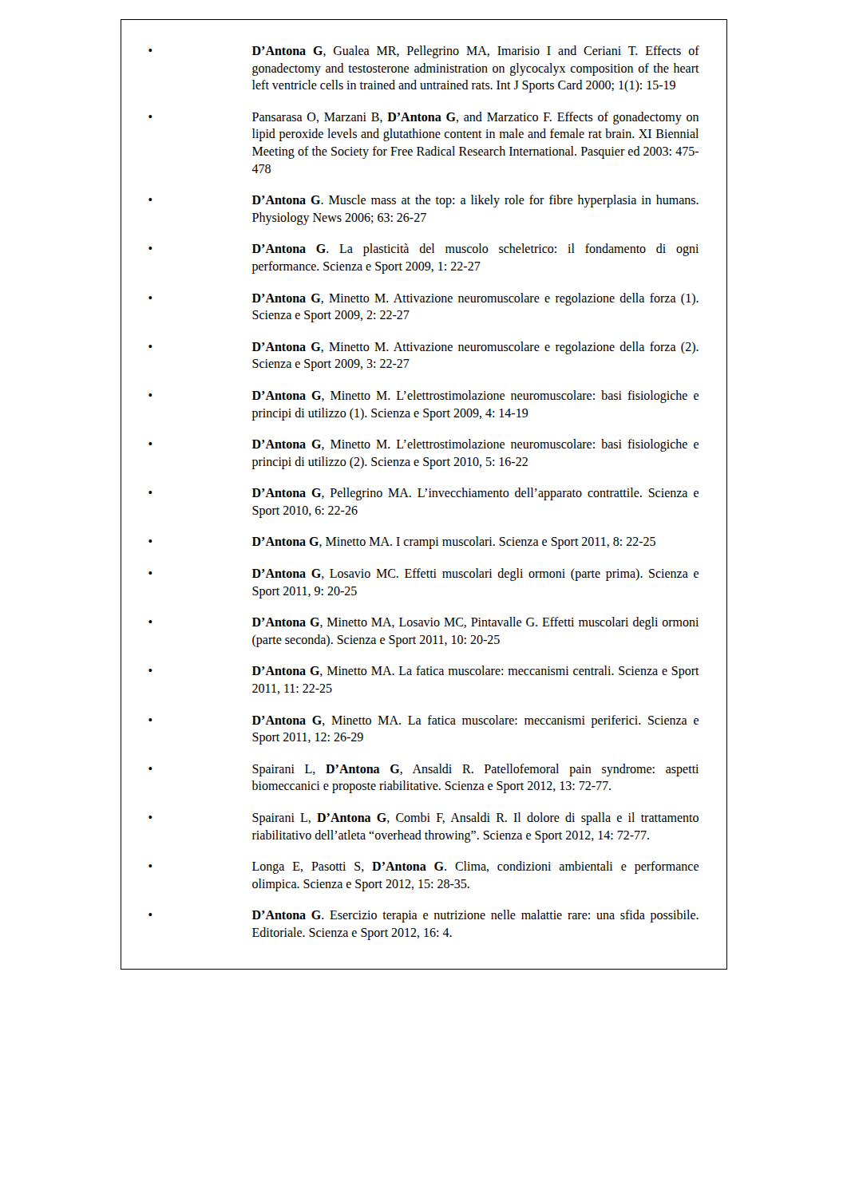•
D’Antona G, Gualea MR, Pellegrino MA, Imarisio I and Ceriani T. Effects of gonadectomy and testosterone administration on glycocalyx composition of the heart left ventricle cells in trained and untrained rats. Int J Sports Card 2000; 1(1): 15-19
•
Pansarasa O, Marzani B, D’Antona G, and Marzatico F. Effects of gonadectomy on lipid peroxide levels and glutathione content in male and female rat brain. XI Biennial Meeting of the Society for Free Radical Research International. Pasquier ed 2003: 475-478
•
D’Antona G. Muscle mass at the top: a likely role for fibre hyperplasia in humans. Physiology News 2006; 63: 26-27
•
D’Antona G. La plasticità del muscolo scheletrico: il fondamento di ogni performance. Scienza e Sport 2009, 1: 22-27
•
D’Antona G, Minetto M. Attivazione neuromuscolare e regolazione della forza (1). Scienza e Sport 2009, 2: 22-27
•
D’Antona G, Minetto M. Attivazione neuromuscolare e regolazione della forza (2). Scienza e Sport 2009, 3: 22-27
•
D’Antona G, Minetto M. L’elettrostimolazione neuromuscolare: basi fisiologiche e principi di utilizzo (1). Scienza e Sport 2009, 4: 14-19
•
D’Antona G, Minetto M. L’elettrostimolazione neuromuscolare: basi fisiologiche e principi di utilizzo (2). Scienza e Sport 2010, 5: 16-22
•
D’Antona G, Pellegrino MA. L’invecchiamento dell’apparato contrattile. Scienza e Sport 2010, 6: 22-26
•
D’Antona G, Minetto MA. I crampi muscolari. Scienza e Sport 2011, 8: 22-25
•
D’Antona G, Losavio MC. Effetti muscolari degli ormoni (parte prima). Scienza e Sport 2011, 9: 20-25
•
D’Antona G, Minetto MA, Losavio MC, Pintavalle G. Effetti muscolari degli ormoni (parte seconda). Scienza e Sport 2011, 10: 20-25
•
D’Antona G, Minetto MA. La fatica muscolare: meccanismi centrali. Scienza e Sport 2011, 11: 22-25
•
D’Antona G, Minetto MA. La fatica muscolare: meccanismi periferici. Scienza e Sport 2011, 12: 26-29
•
Spairani L, D’Antona G, Ansaldi R. Patellofemoral pain syndrome: aspetti biomeccanici e proposte riabilitative. Scienza e Sport 2012, 13: 72-77.
•
Spairani L, D’Antona G, Combi F, Ansaldi R. Il dolore di spalla e il trattamento riabilitativo dell’atleta “overhead throwing”. Scienza e Sport 2012, 14: 72-77.
•
Longa E, Pasotti S, D’Antona G. Clima, condizioni ambientali e performance olimpica. Scienza e Sport 2012, 15: 28-35.
•
D’Antona G. Esercizio terapia e nutrizione nelle malattie rare: una sfida possibile. Editoriale. Scienza e Sport 2012, 16: 4.